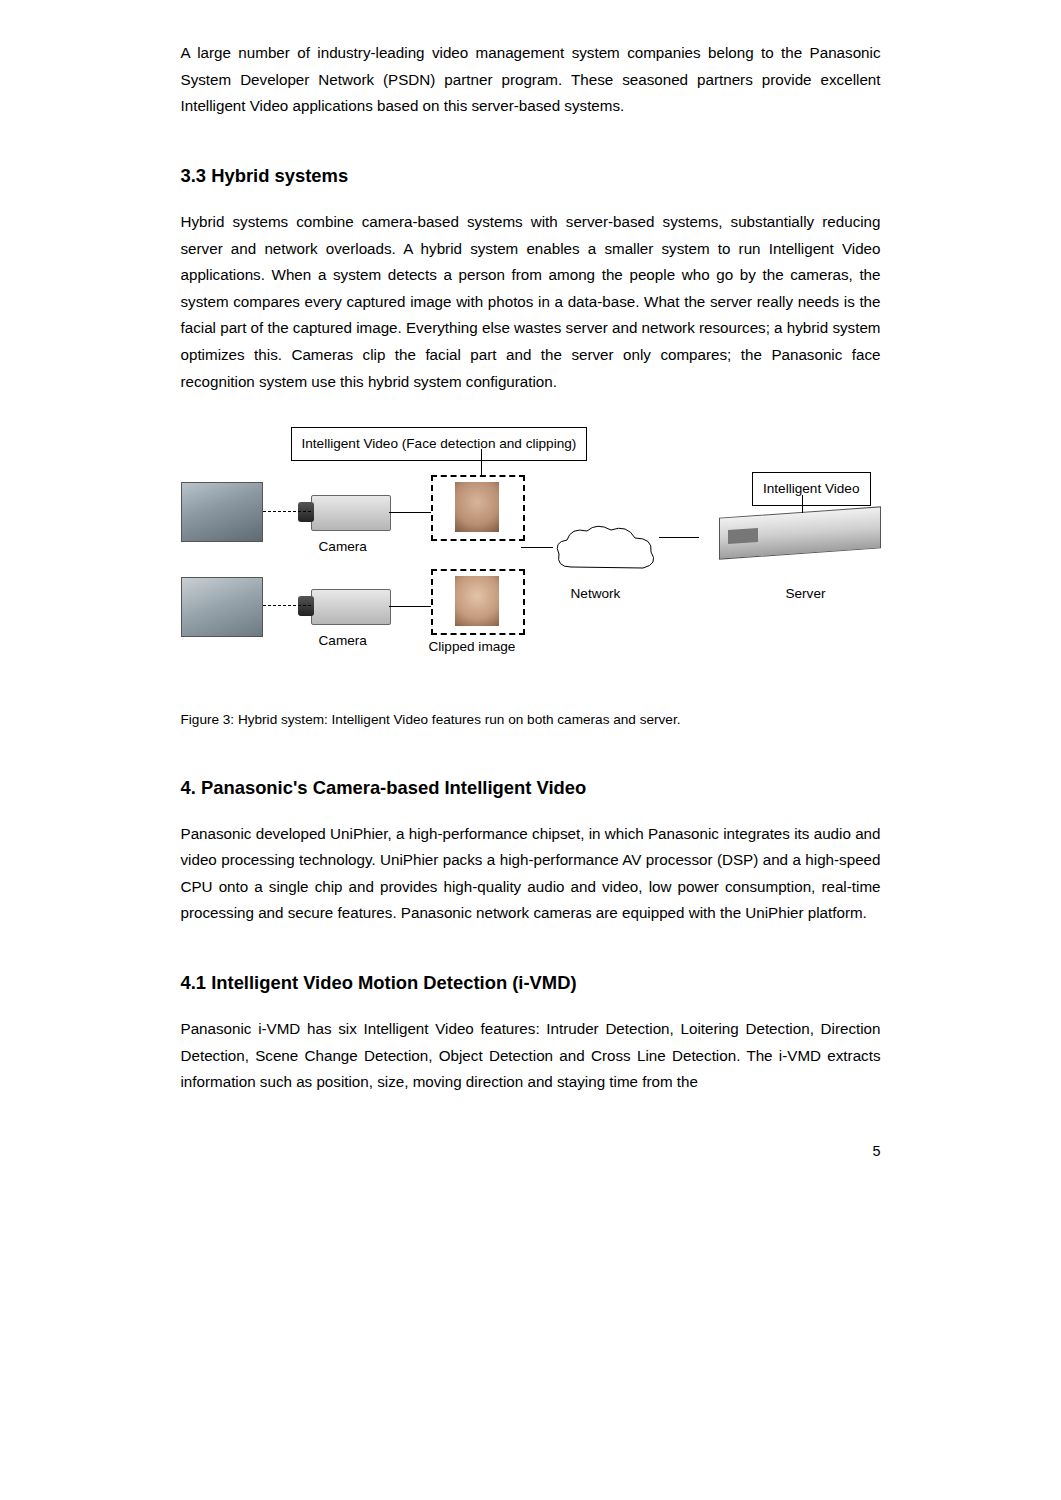A large number of industry-leading video management system companies belong to the Panasonic System Developer Network (PSDN) partner program. These seasoned partners provide excellent Intelligent Video applications based on this server-based systems.
3.3 Hybrid systems
Hybrid systems combine camera-based systems with server-based systems, substantially reducing server and network overloads. A hybrid system enables a smaller system to run Intelligent Video applications. When a system detects a person from among the people who go by the cameras, the system compares every captured image with photos in a data-base. What the server really needs is the facial part of the captured image. Everything else wastes server and network resources; a hybrid system optimizes this. Cameras clip the facial part and the server only compares; the Panasonic face recognition system use this hybrid system configuration.
Intelligent Video (Face detection and clipping)
Intelligent Video
Camera
Camera
Clipped image
Network
Server
Figure 3: Hybrid system: Intelligent Video features run on both cameras and server.
4. Panasonic's Camera-based Intelligent Video
Panasonic developed UniPhier, a high-performance chipset, in which Panasonic integrates its audio and video processing technology. UniPhier packs a high-performance AV processor (DSP) and a high-speed CPU onto a single chip and provides high-quality audio and video, low power consumption, real-time processing and secure features. Panasonic network cameras are equipped with the UniPhier platform.
4.1 Intelligent Video Motion Detection (i-VMD)
Panasonic i-VMD has six Intelligent Video features: Intruder Detection, Loitering Detection, Direction Detection, Scene Change Detection, Object Detection and Cross Line Detection. The i-VMD extracts information such as position, size, moving direction and staying time from the
5